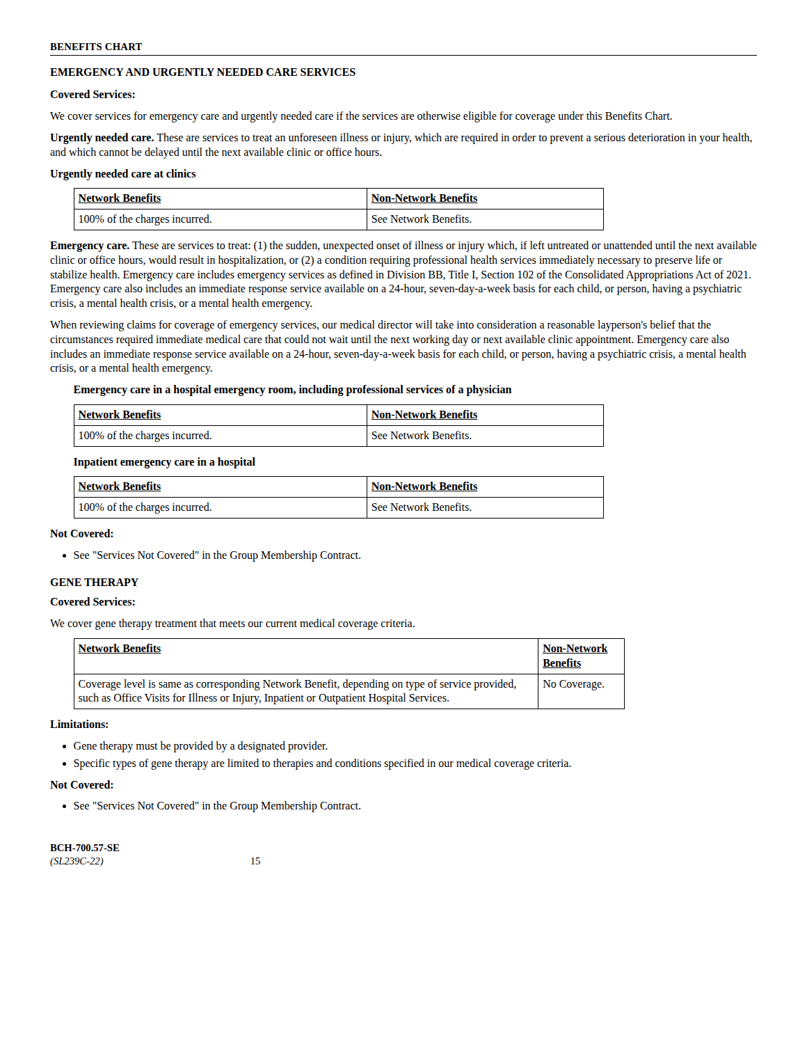BENEFITS CHART
EMERGENCY AND URGENTLY NEEDED CARE SERVICES
Covered Services:
We cover services for emergency care and urgently needed care if the services are otherwise eligible for coverage under this Benefits Chart.
Urgently needed care. These are services to treat an unforeseen illness or injury, which are required in order to prevent a serious deterioration in your health, and which cannot be delayed until the next available clinic or office hours.
Urgently needed care at clinics
| Network Benefits | Non-Network Benefits |
| --- | --- |
| 100% of the charges incurred. | See Network Benefits. |
Emergency care. These are services to treat: (1) the sudden, unexpected onset of illness or injury which, if left untreated or unattended until the next available clinic or office hours, would result in hospitalization, or (2) a condition requiring professional health services immediately necessary to preserve life or stabilize health. Emergency care includes emergency services as defined in Division BB, Title I, Section 102 of the Consolidated Appropriations Act of 2021. Emergency care also includes an immediate response service available on a 24-hour, seven-day-a-week basis for each child, or person, having a psychiatric crisis, a mental health crisis, or a mental health emergency.
When reviewing claims for coverage of emergency services, our medical director will take into consideration a reasonable layperson's belief that the circumstances required immediate medical care that could not wait until the next working day or next available clinic appointment. Emergency care also includes an immediate response service available on a 24-hour, seven-day-a-week basis for each child, or person, having a psychiatric crisis, a mental health crisis, or a mental health emergency.
Emergency care in a hospital emergency room, including professional services of a physician
| Network Benefits | Non-Network Benefits |
| --- | --- |
| 100% of the charges incurred. | See Network Benefits. |
Inpatient emergency care in a hospital
| Network Benefits | Non-Network Benefits |
| --- | --- |
| 100% of the charges incurred. | See Network Benefits. |
Not Covered:
See "Services Not Covered" in the Group Membership Contract.
GENE THERAPY
Covered Services:
We cover gene therapy treatment that meets our current medical coverage criteria.
| Network Benefits | Non-Network Benefits |
| --- | --- |
| Coverage level is same as corresponding Network Benefit, depending on type of service provided, such as Office Visits for Illness or Injury, Inpatient or Outpatient Hospital Services. | No Coverage. |
Limitations:
Gene therapy must be provided by a designated provider.
Specific types of gene therapy are limited to therapies and conditions specified in our medical coverage criteria.
Not Covered:
See "Services Not Covered" in the Group Membership Contract.
BCH-700.57-SE
(SL239C-22) 15